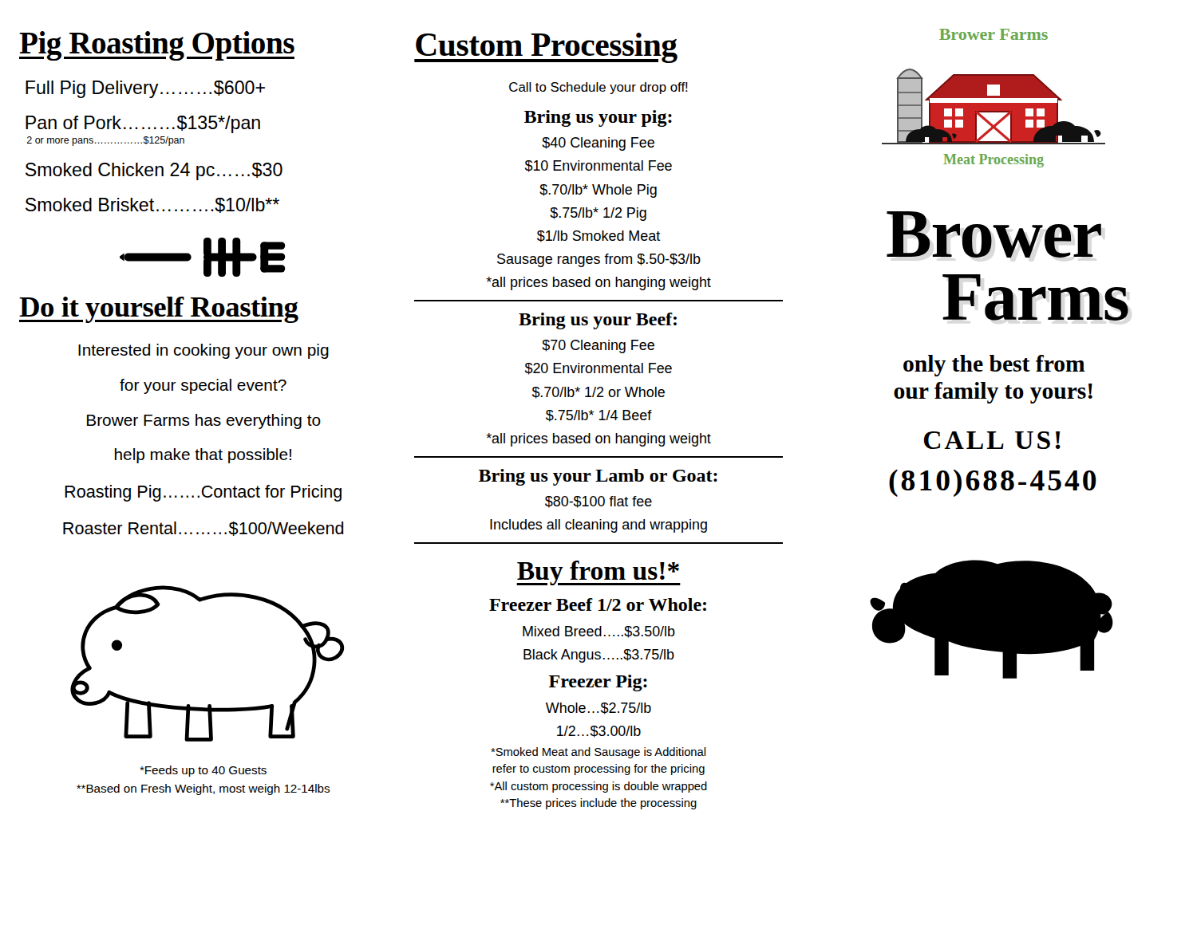Pig Roasting Options
Full Pig Delivery………$600+
Pan of Pork………$135*/pan 2 or more pans……………$125/pan
Smoked Chicken 24 pc……$30
Smoked Brisket……….$10/lb**
Do it yourself Roasting
Interested in cooking your own pig
for your special event?
Brower Farms has everything to
help make that possible!
Roasting Pig…….Contact for Pricing
Roaster Rental………$100/Weekend
*Feeds up to 40 Guests
**Based on Fresh Weight, most weigh 12-14lbs
Custom Processing
Call to Schedule your drop off!
Bring us your pig:
$40 Cleaning Fee
$10 Environmental Fee
$.70/lb* Whole Pig
$.75/lb* 1/2 Pig
$1/lb Smoked Meat
Sausage ranges from $.50-$3/lb
*all prices based on hanging weight
Bring us your Beef:
$70 Cleaning Fee
$20 Environmental Fee
$.70/lb* 1/2 or Whole
$.75/lb* 1/4 Beef
*all prices based on hanging weight
Bring us your Lamb or Goat:
$80-$100 flat fee
Includes all cleaning and wrapping
Buy from us!*
Freezer Beef 1/2 or Whole:
Mixed Breed…..$3.50/lb
Black Angus…..$3.75/lb
Freezer Pig:
Whole…$2.75/lb
1/2…$3.00/lb
*Smoked Meat and Sausage is Additional
refer to custom processing for the pricing
*All custom processing is double wrapped
**These prices include the processing
Brower Farms Meat Processing
Brower Farms
only the best from
our family to yours!
CALL US!
(810)688-4540